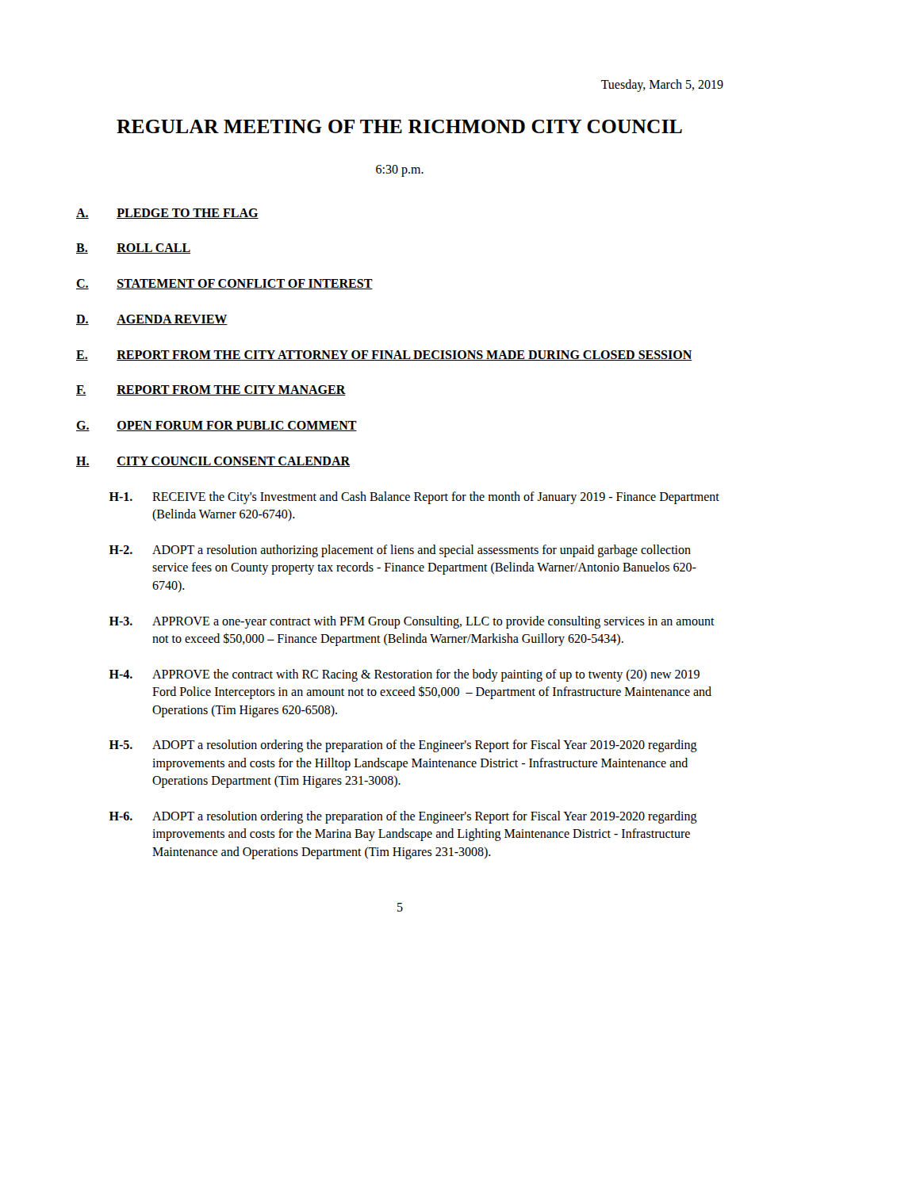Tuesday, March 5, 2019
REGULAR MEETING OF THE RICHMOND CITY COUNCIL
6:30 p.m.
A.
PLEDGE TO THE FLAG
B.
ROLL CALL
C.
STATEMENT OF CONFLICT OF INTEREST
D.
AGENDA REVIEW
E.
REPORT FROM THE CITY ATTORNEY OF FINAL DECISIONS MADE DURING CLOSED SESSION
F.
REPORT FROM THE CITY MANAGER
G.
OPEN FORUM FOR PUBLIC COMMENT
H.
CITY COUNCIL CONSENT CALENDAR
H-1.
RECEIVE the City's Investment and Cash Balance Report for the month of January 2019 - Finance Department (Belinda Warner 620-6740).
H-2.
ADOPT a resolution authorizing placement of liens and special assessments for unpaid garbage collection service fees on County property tax records - Finance Department (Belinda Warner/Antonio Banuelos 620-6740).
H-3.
APPROVE a one-year contract with PFM Group Consulting, LLC to provide consulting services in an amount not to exceed $50,000 – Finance Department (Belinda Warner/Markisha Guillory 620-5434).
H-4.
APPROVE the contract with RC Racing & Restoration for the body painting of up to twenty (20) new 2019 Ford Police Interceptors in an amount not to exceed $50,000 – Department of Infrastructure Maintenance and Operations (Tim Higares 620-6508).
H-5.
ADOPT a resolution ordering the preparation of the Engineer's Report for Fiscal Year 2019-2020 regarding improvements and costs for the Hilltop Landscape Maintenance District - Infrastructure Maintenance and Operations Department (Tim Higares 231-3008).
H-6.
ADOPT a resolution ordering the preparation of the Engineer's Report for Fiscal Year 2019-2020 regarding improvements and costs for the Marina Bay Landscape and Lighting Maintenance District - Infrastructure Maintenance and Operations Department (Tim Higares 231-3008).
5